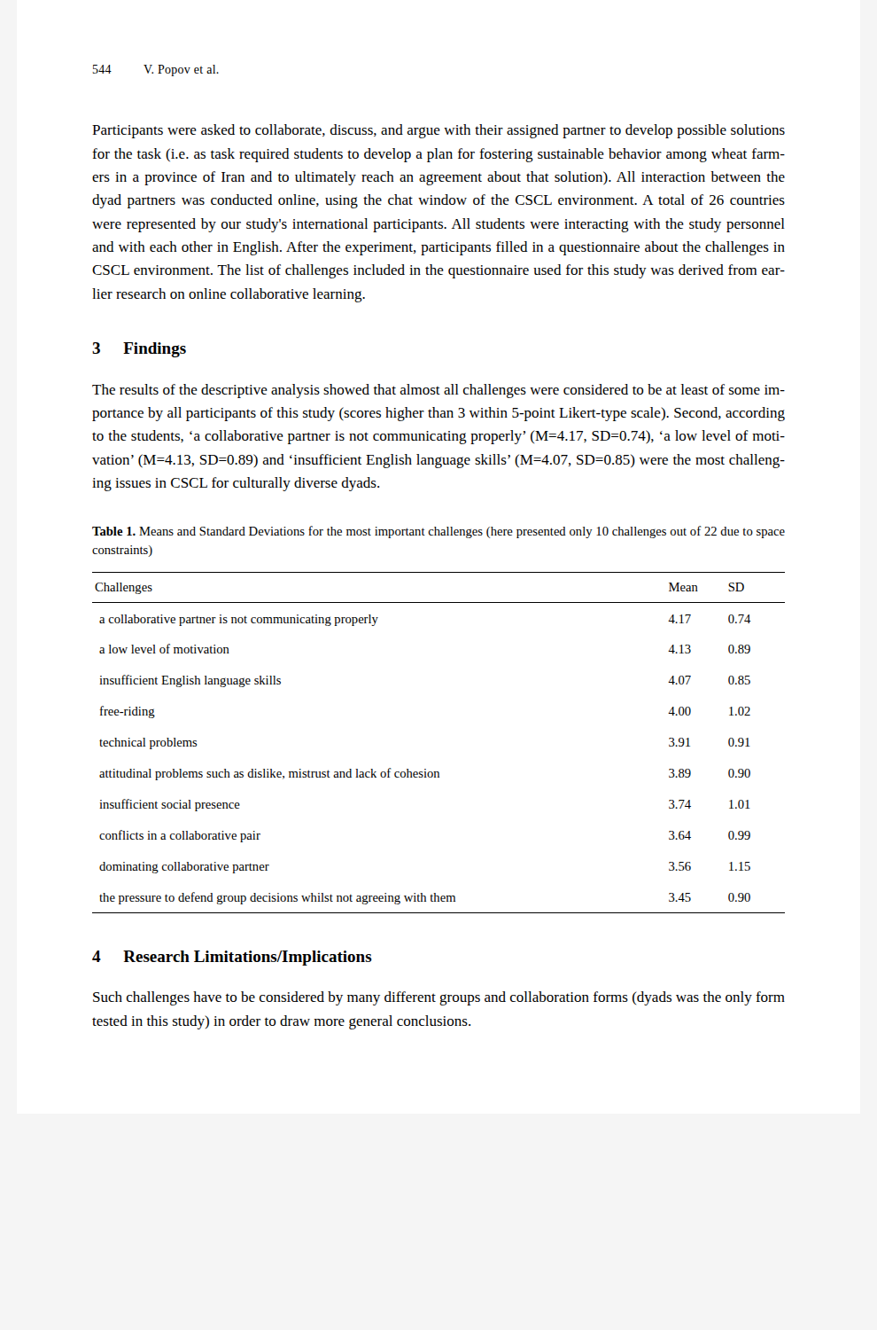544 V. Popov et al.
Participants were asked to collaborate, discuss, and argue with their assigned partner to develop possible solutions for the task (i.e. as task required students to develop a plan for fostering sustainable behavior among wheat farmers in a province of Iran and to ultimately reach an agreement about that solution). All interaction between the dyad partners was conducted online, using the chat window of the CSCL environment. A total of 26 countries were represented by our study's international participants. All students were interacting with the study personnel and with each other in English. After the experiment, participants filled in a questionnaire about the challenges in CSCL environment. The list of challenges included in the questionnaire used for this study was derived from earlier research on online collaborative learning.
3 Findings
The results of the descriptive analysis showed that almost all challenges were considered to be at least of some importance by all participants of this study (scores higher than 3 within 5-point Likert-type scale). Second, according to the students, ‘a collaborative partner is not communicating properly’ (M=4.17, SD=0.74), ‘a low level of motivation’ (M=4.13, SD=0.89) and ‘insufficient English language skills’ (M=4.07, SD=0.85) were the most challenging issues in CSCL for culturally diverse dyads.
Table 1. Means and Standard Deviations for the most important challenges (here presented only 10 challenges out of 22 due to space constraints)
| Challenges | Mean | SD |
| --- | --- | --- |
| a collaborative partner is not communicating properly | 4.17 | 0.74 |
| a low level of motivation | 4.13 | 0.89 |
| insufficient English language skills | 4.07 | 0.85 |
| free-riding | 4.00 | 1.02 |
| technical problems | 3.91 | 0.91 |
| attitudinal problems such as dislike, mistrust and lack of cohesion | 3.89 | 0.90 |
| insufficient social presence | 3.74 | 1.01 |
| conflicts in a collaborative pair | 3.64 | 0.99 |
| dominating collaborative partner | 3.56 | 1.15 |
| the pressure to defend group decisions whilst not agreeing with them | 3.45 | 0.90 |
4 Research Limitations/Implications
Such challenges have to be considered by many different groups and collaboration forms (dyads was the only form tested in this study) in order to draw more general conclusions.